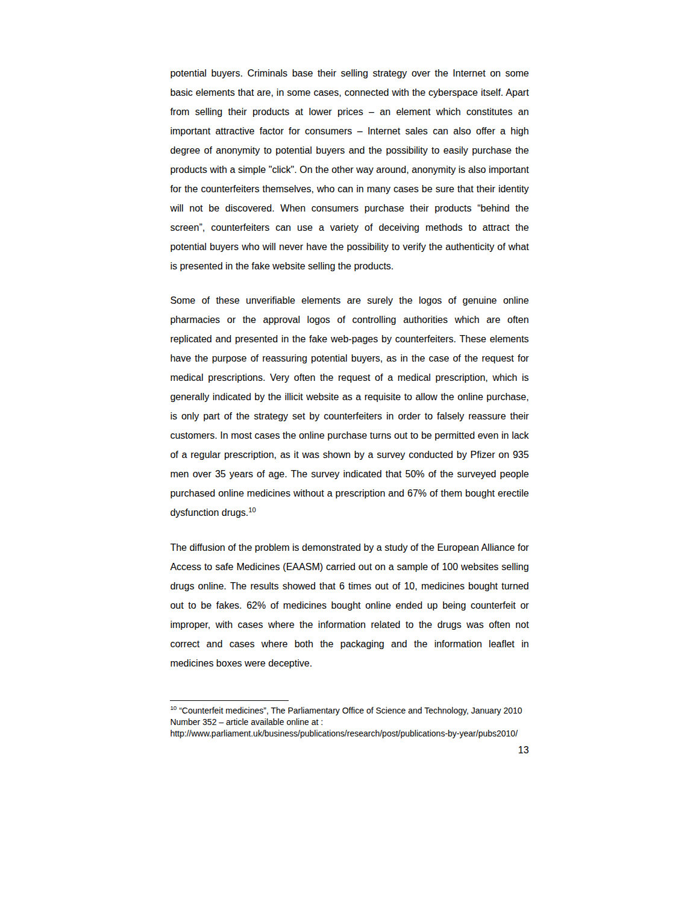potential buyers. Criminals base their selling strategy over the Internet on some basic elements that are, in some cases, connected with the cyberspace itself. Apart from selling their products at lower prices – an element which constitutes an important attractive factor for consumers – Internet sales can also offer a high degree of anonymity to potential buyers and the possibility to easily purchase the products with a simple "click". On the other way around, anonymity is also important for the counterfeiters themselves, who can in many cases be sure that their identity will not be discovered. When consumers purchase their products “behind the screen”, counterfeiters can use a variety of deceiving methods to attract the potential buyers who will never have the possibility to verify the authenticity of what is presented in the fake website selling the products.
Some of these unverifiable elements are surely the logos of genuine online pharmacies or the approval logos of controlling authorities which are often replicated and presented in the fake web-pages by counterfeiters. These elements have the purpose of reassuring potential buyers, as in the case of the request for medical prescriptions. Very often the request of a medical prescription, which is generally indicated by the illicit website as a requisite to allow the online purchase, is only part of the strategy set by counterfeiters in order to falsely reassure their customers. In most cases the online purchase turns out to be permitted even in lack of a regular prescription, as it was shown by a survey conducted by Pfizer on 935 men over 35 years of age. The survey indicated that 50% of the surveyed people purchased online medicines without a prescription and 67% of them bought erectile dysfunction drugs.10
The diffusion of the problem is demonstrated by a study of the European Alliance for Access to safe Medicines (EAASM) carried out on a sample of 100 websites selling drugs online. The results showed that 6 times out of 10, medicines bought turned out to be fakes. 62% of medicines bought online ended up being counterfeit or improper, with cases where the information related to the drugs was often not correct and cases where both the packaging and the information leaflet in medicines boxes were deceptive.
10 “Counterfeit medicines”, The Parliamentary Office of Science and Technology, January 2010 Number 352 – article available online at :
http://www.parliament.uk/business/publications/research/post/publications-by-year/pubs2010/
13